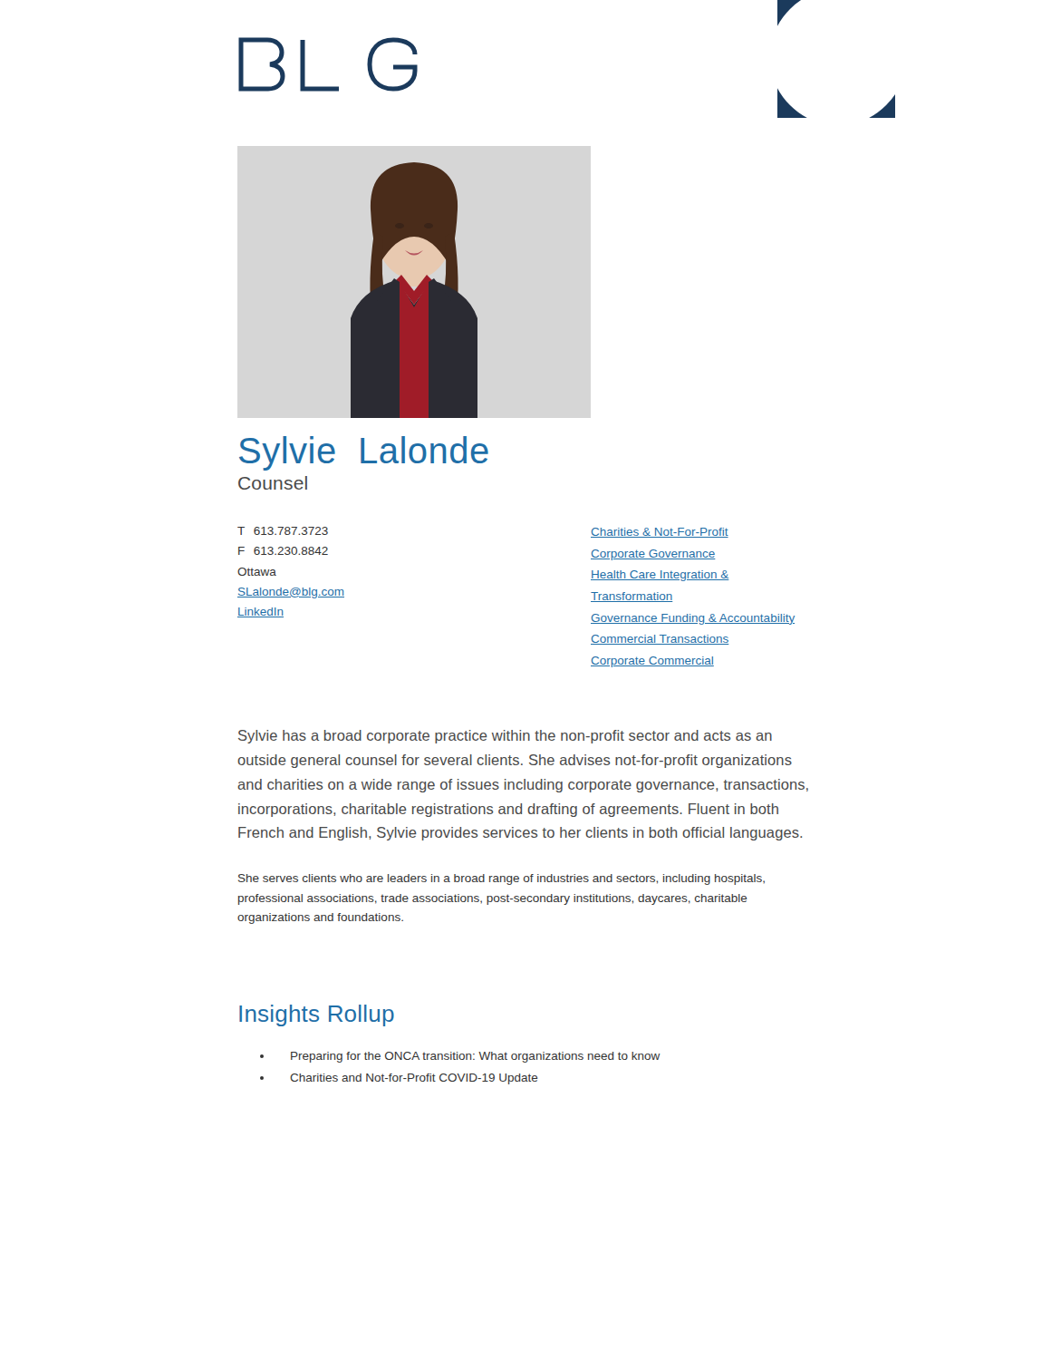Sylvie Lalonde
Counsel
T 613.787.3723
F 613.230.8842
Ottawa
SLalonde@blg.com LinkedIn
Charities & Not-For-Profit Corporate Governance Health Care Integration & Transformation Governance Funding & Accountability Commercial Transactions Corporate Commercial
Sylvie has a broad corporate practice within the non-profit sector and acts as an outside general counsel for several clients. She advises not-for-profit organizations and charities on a wide range of issues including corporate governance, transactions, incorporations, charitable registrations and drafting of agreements. Fluent in both French and English, Sylvie provides services to her clients in both official languages.
She serves clients who are leaders in a broad range of industries and sectors, including hospitals, professional associations, trade associations, post-secondary institutions, daycares, charitable organizations and foundations.
Insights Rollup
Preparing for the ONCA transition: What organizations need to know
Charities and Not-for-Profit COVID-19 Update